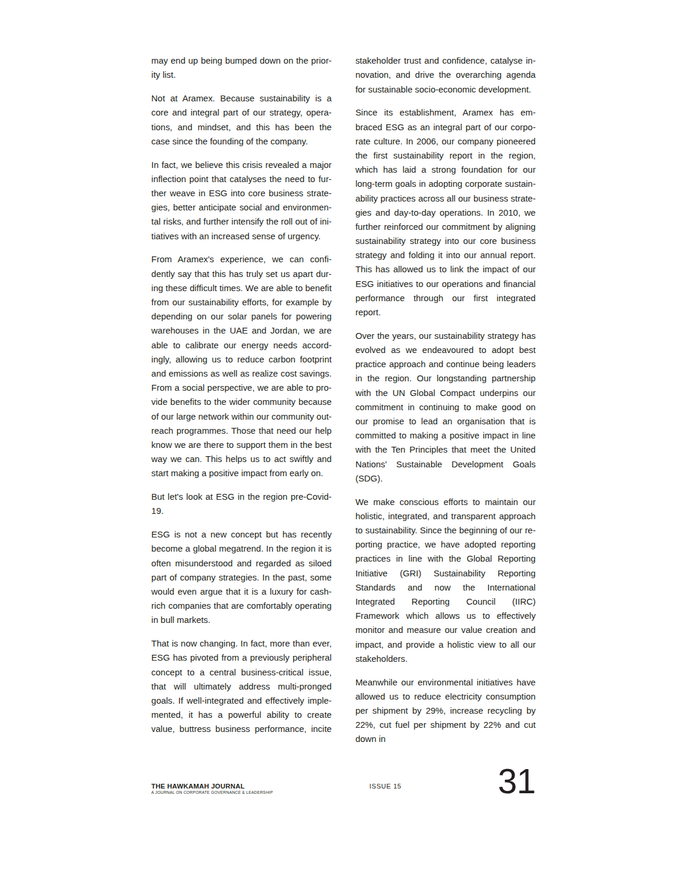may end up being bumped down on the priority list.
Not at Aramex. Because sustainability is a core and integral part of our strategy, operations, and mindset, and this has been the case since the founding of the company.
In fact, we believe this crisis revealed a major inflection point that catalyses the need to further weave in ESG into core business strategies, better anticipate social and environmental risks, and further intensify the roll out of initiatives with an increased sense of urgency.
From Aramex's experience, we can confidently say that this has truly set us apart during these difficult times. We are able to benefit from our sustainability efforts, for example by depending on our solar panels for powering warehouses in the UAE and Jordan, we are able to calibrate our energy needs accordingly, allowing us to reduce carbon footprint and emissions as well as realize cost savings. From a social perspective, we are able to provide benefits to the wider community because of our large network within our community outreach programmes. Those that need our help know we are there to support them in the best way we can. This helps us to act swiftly and start making a positive impact from early on.
But let's look at ESG in the region pre-Covid-19.
ESG is not a new concept but has recently become a global megatrend. In the region it is often misunderstood and regarded as siloed part of company strategies. In the past, some would even argue that it is a luxury for cash-rich companies that are comfortably operating in bull markets.
That is now changing. In fact, more than ever, ESG has pivoted from a previously peripheral concept to a central business-critical issue, that will ultimately address multi-pronged goals. If well-integrated and effectively implemented, it has a powerful ability to create value, buttress business performance, incite stakeholder trust and confidence, catalyse innovation, and drive the overarching agenda for sustainable socio-economic development.
Since its establishment, Aramex has embraced ESG as an integral part of our corporate culture. In 2006, our company pioneered the first sustainability report in the region, which has laid a strong foundation for our long-term goals in adopting corporate sustainability practices across all our business strategies and day-to-day operations. In 2010, we further reinforced our commitment by aligning sustainability strategy into our core business strategy and folding it into our annual report. This has allowed us to link the impact of our ESG initiatives to our operations and financial performance through our first integrated report.
Over the years, our sustainability strategy has evolved as we endeavoured to adopt best practice approach and continue being leaders in the region. Our longstanding partnership with the UN Global Compact underpins our commitment in continuing to make good on our promise to lead an organisation that is committed to making a positive impact in line with the Ten Principles that meet the United Nations' Sustainable Development Goals (SDG).
We make conscious efforts to maintain our holistic, integrated, and transparent approach to sustainability. Since the beginning of our reporting practice, we have adopted reporting practices in line with the Global Reporting Initiative (GRI) Sustainability Reporting Standards and now the International Integrated Reporting Council (IIRC) Framework which allows us to effectively monitor and measure our value creation and impact, and provide a holistic view to all our stakeholders.
Meanwhile our environmental initiatives have allowed us to reduce electricity consumption per shipment by 29%, increase recycling by 22%, cut fuel per shipment by 22% and cut down in
The Hawkamah Journal A Journal on Corporate Governance & Leadership
Issue 15
31